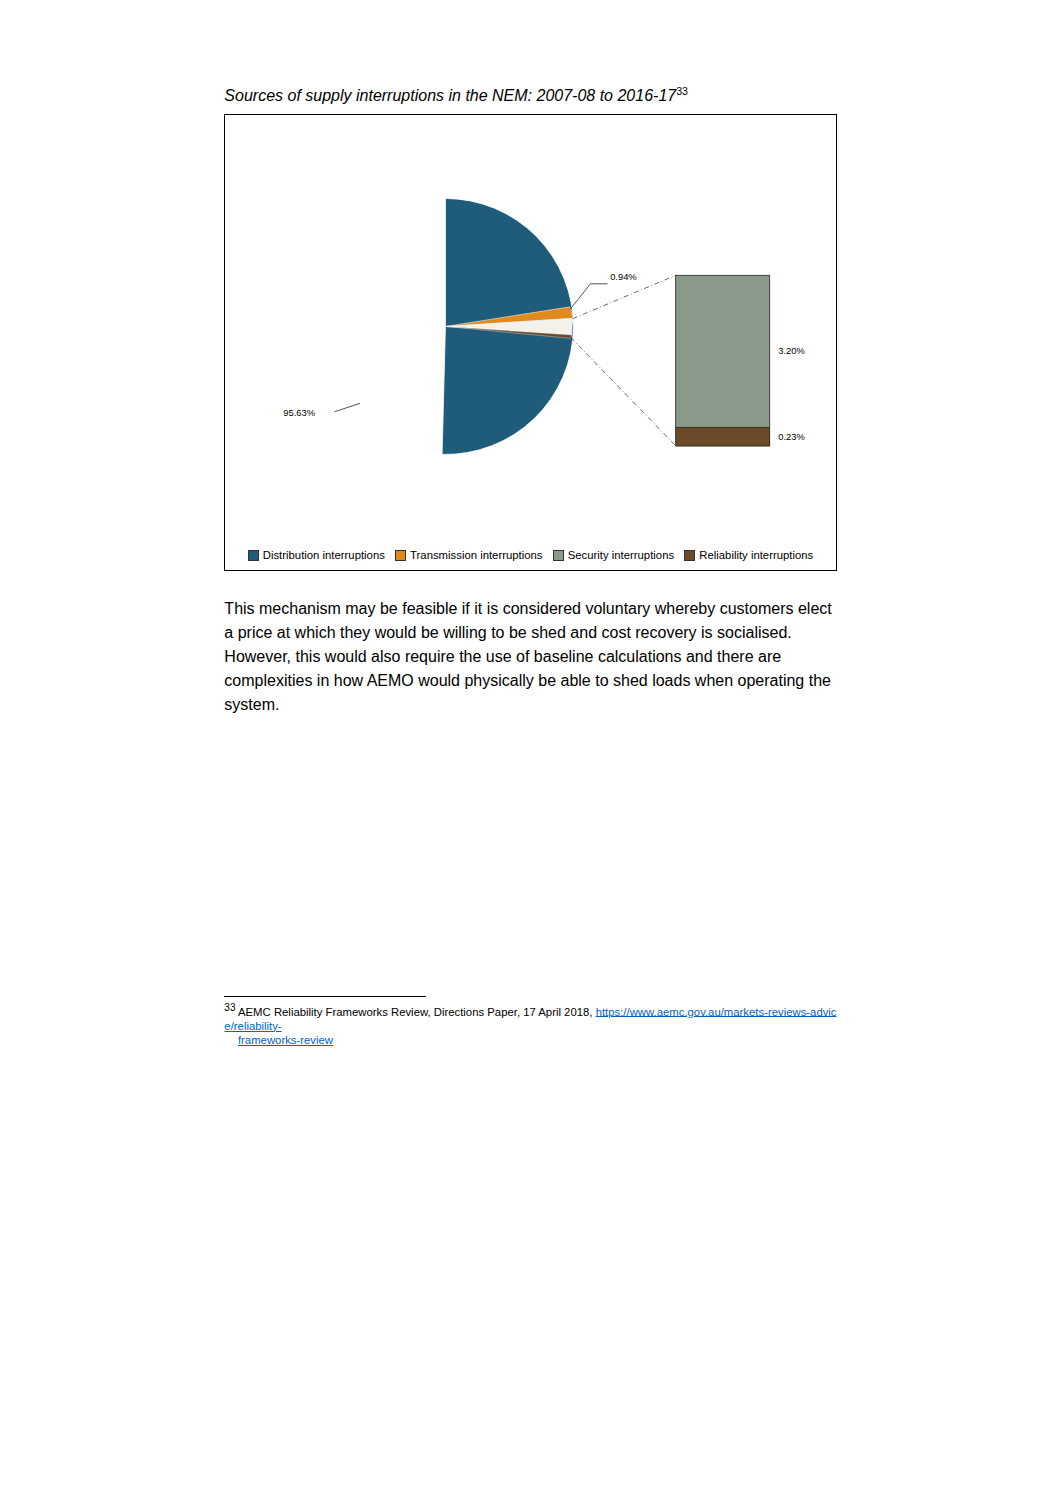Sources of supply interruptions in the NEM: 2007-08 to 2016-1733
95.63% 0.94% 3.20% 0.23%
Distribution interruptions Transmission interruptions Security interruptions Reliability interruptions
This mechanism may be feasible if it is considered voluntary whereby customers elect a price at which they would be willing to be shed and cost recovery is socialised. However, this would also require the use of baseline calculations and there are complexities in how AEMO would physically be able to shed loads when operating the system.
33 AEMC Reliability Frameworks Review, Directions Paper, 17 April 2018, https://www.aemc.gov.au/markets-reviews-advice/reliability-frameworks-review